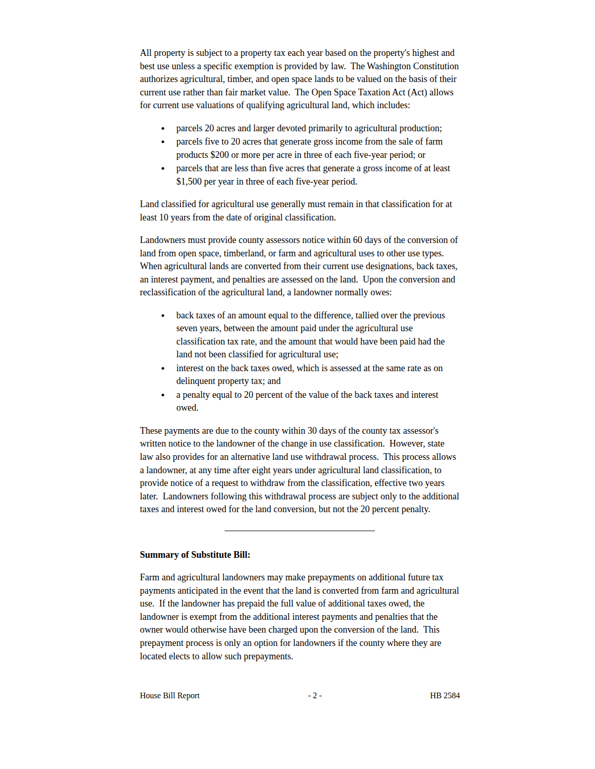All property is subject to a property tax each year based on the property's highest and best use unless a specific exemption is provided by law. The Washington Constitution authorizes agricultural, timber, and open space lands to be valued on the basis of their current use rather than fair market value. The Open Space Taxation Act (Act) allows for current use valuations of qualifying agricultural land, which includes:
parcels 20 acres and larger devoted primarily to agricultural production;
parcels five to 20 acres that generate gross income from the sale of farm products $200 or more per acre in three of each five-year period; or
parcels that are less than five acres that generate a gross income of at least $1,500 per year in three of each five-year period.
Land classified for agricultural use generally must remain in that classification for at least 10 years from the date of original classification.
Landowners must provide county assessors notice within 60 days of the conversion of land from open space, timberland, or farm and agricultural uses to other use types. When agricultural lands are converted from their current use designations, back taxes, an interest payment, and penalties are assessed on the land. Upon the conversion and reclassification of the agricultural land, a landowner normally owes:
back taxes of an amount equal to the difference, tallied over the previous seven years, between the amount paid under the agricultural use classification tax rate, and the amount that would have been paid had the land not been classified for agricultural use;
interest on the back taxes owed, which is assessed at the same rate as on delinquent property tax; and
a penalty equal to 20 percent of the value of the back taxes and interest owed.
These payments are due to the county within 30 days of the county tax assessor's written notice to the landowner of the change in use classification. However, state law also provides for an alternative land use withdrawal process. This process allows a landowner, at any time after eight years under agricultural land classification, to provide notice of a request to withdraw from the classification, effective two years later. Landowners following this withdrawal process are subject only to the additional taxes and interest owed for the land conversion, but not the 20 percent penalty.
Summary of Substitute Bill:
Farm and agricultural landowners may make prepayments on additional future tax payments anticipated in the event that the land is converted from farm and agricultural use. If the landowner has prepaid the full value of additional taxes owed, the landowner is exempt from the additional interest payments and penalties that the owner would otherwise have been charged upon the conversion of the land. This prepayment process is only an option for landowners if the county where they are located elects to allow such prepayments.
House Bill Report
- 2 -
HB 2584